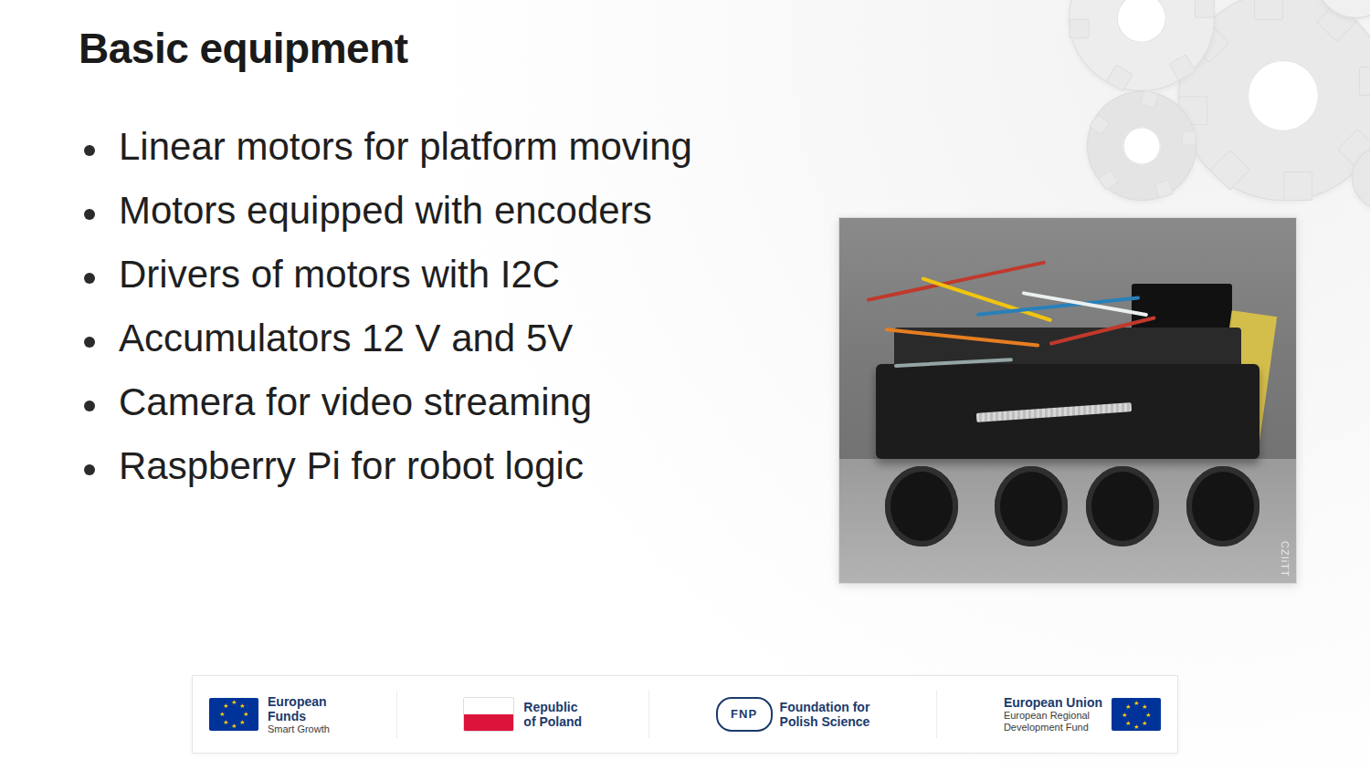Basic equipment
Linear motors for platform moving
Motors equipped with encoders
Drivers of motors with I2C
Accumulators 12 V and 5V
Camera for video streaming
Raspberry Pi for robot logic
CZIiTT
★ ★ ★ ★ ★ ★ ★ ★
European
Funds Smart Growth
Republic
of Poland
FNP
Foundation for Polish Science
European Union European Regional
Development Fund
★ ★ ★ ★ ★ ★ ★ ★